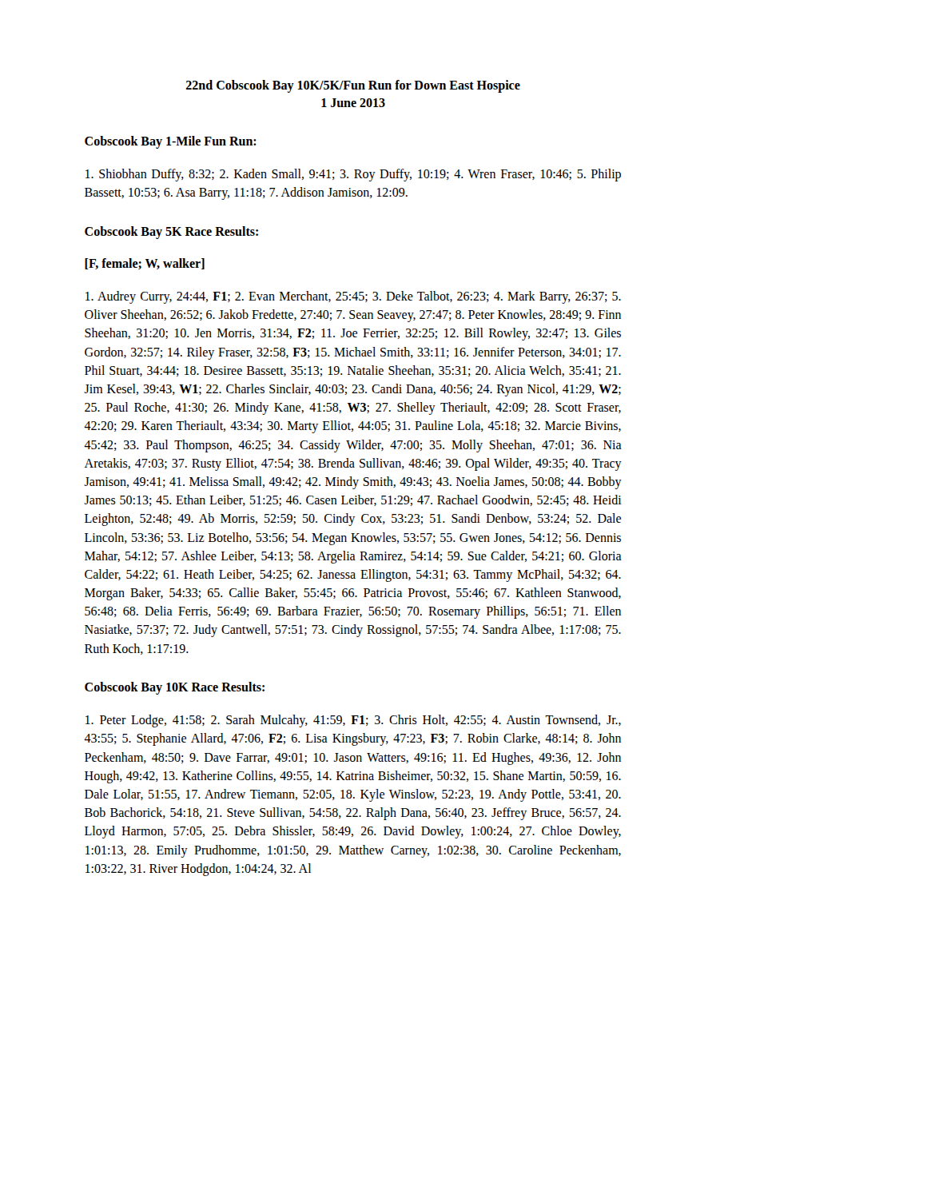22nd Cobscook Bay 10K/5K/Fun Run for Down East Hospice
1 June 2013
Cobscook Bay 1-Mile Fun Run:
1. Shiobhan Duffy, 8:32; 2. Kaden Small, 9:41; 3. Roy Duffy, 10:19; 4. Wren Fraser, 10:46; 5. Philip Bassett, 10:53; 6. Asa Barry, 11:18; 7. Addison Jamison, 12:09.
Cobscook Bay 5K Race Results:
[F, female; W, walker]
1. Audrey Curry, 24:44, F1; 2. Evan Merchant, 25:45; 3. Deke Talbot, 26:23; 4. Mark Barry, 26:37; 5. Oliver Sheehan, 26:52; 6. Jakob Fredette, 27:40; 7. Sean Seavey, 27:47; 8. Peter Knowles, 28:49; 9. Finn Sheehan, 31:20; 10. Jen Morris, 31:34, F2; 11. Joe Ferrier, 32:25; 12. Bill Rowley, 32:47; 13. Giles Gordon, 32:57; 14. Riley Fraser, 32:58, F3; 15. Michael Smith, 33:11; 16. Jennifer Peterson, 34:01; 17. Phil Stuart, 34:44; 18. Desiree Bassett, 35:13; 19. Natalie Sheehan, 35:31; 20. Alicia Welch, 35:41; 21. Jim Kesel, 39:43, W1; 22. Charles Sinclair, 40:03; 23. Candi Dana, 40:56; 24. Ryan Nicol, 41:29, W2; 25. Paul Roche, 41:30; 26. Mindy Kane, 41:58, W3; 27. Shelley Theriault, 42:09; 28. Scott Fraser, 42:20; 29. Karen Theriault, 43:34; 30. Marty Elliot, 44:05; 31. Pauline Lola, 45:18; 32. Marcie Bivins, 45:42; 33. Paul Thompson, 46:25; 34. Cassidy Wilder, 47:00; 35. Molly Sheehan, 47:01; 36. Nia Aretakis, 47:03; 37. Rusty Elliot, 47:54; 38. Brenda Sullivan, 48:46; 39. Opal Wilder, 49:35; 40. Tracy Jamison, 49:41; 41. Melissa Small, 49:42; 42. Mindy Smith, 49:43; 43. Noelia James, 50:08; 44. Bobby James 50:13; 45. Ethan Leiber, 51:25; 46. Casen Leiber, 51:29; 47. Rachael Goodwin, 52:45; 48. Heidi Leighton, 52:48; 49. Ab Morris, 52:59; 50. Cindy Cox, 53:23; 51. Sandi Denbow, 53:24; 52. Dale Lincoln, 53:36; 53. Liz Botelho, 53:56; 54. Megan Knowles, 53:57; 55. Gwen Jones, 54:12; 56. Dennis Mahar, 54:12; 57. Ashlee Leiber, 54:13; 58. Argelia Ramirez, 54:14; 59. Sue Calder, 54:21; 60. Gloria Calder, 54:22; 61. Heath Leiber, 54:25; 62. Janessa Ellington, 54:31; 63. Tammy McPhail, 54:32; 64. Morgan Baker, 54:33; 65. Callie Baker, 55:45; 66. Patricia Provost, 55:46; 67. Kathleen Stanwood, 56:48; 68. Delia Ferris, 56:49; 69. Barbara Frazier, 56:50; 70. Rosemary Phillips, 56:51; 71. Ellen Nasiatke, 57:37; 72. Judy Cantwell, 57:51; 73. Cindy Rossignol, 57:55; 74. Sandra Albee, 1:17:08; 75. Ruth Koch, 1:17:19.
Cobscook Bay 10K Race Results:
1. Peter Lodge, 41:58; 2. Sarah Mulcahy, 41:59, F1; 3. Chris Holt, 42:55; 4. Austin Townsend, Jr., 43:55; 5. Stephanie Allard, 47:06, F2; 6. Lisa Kingsbury, 47:23, F3; 7. Robin Clarke, 48:14; 8. John Peckenham, 48:50; 9. Dave Farrar, 49:01; 10. Jason Watters, 49:16; 11. Ed Hughes, 49:36, 12. John Hough, 49:42, 13. Katherine Collins, 49:55, 14. Katrina Bisheimer, 50:32, 15. Shane Martin, 50:59, 16. Dale Lolar, 51:55, 17. Andrew Tiemann, 52:05, 18. Kyle Winslow, 52:23, 19. Andy Pottle, 53:41, 20. Bob Bachorick, 54:18, 21. Steve Sullivan, 54:58, 22. Ralph Dana, 56:40, 23. Jeffrey Bruce, 56:57, 24. Lloyd Harmon, 57:05, 25. Debra Shissler, 58:49, 26. David Dowley, 1:00:24, 27. Chloe Dowley, 1:01:13, 28. Emily Prudhomme, 1:01:50, 29. Matthew Carney, 1:02:38, 30. Caroline Peckenham, 1:03:22, 31. River Hodgdon, 1:04:24, 32. Al